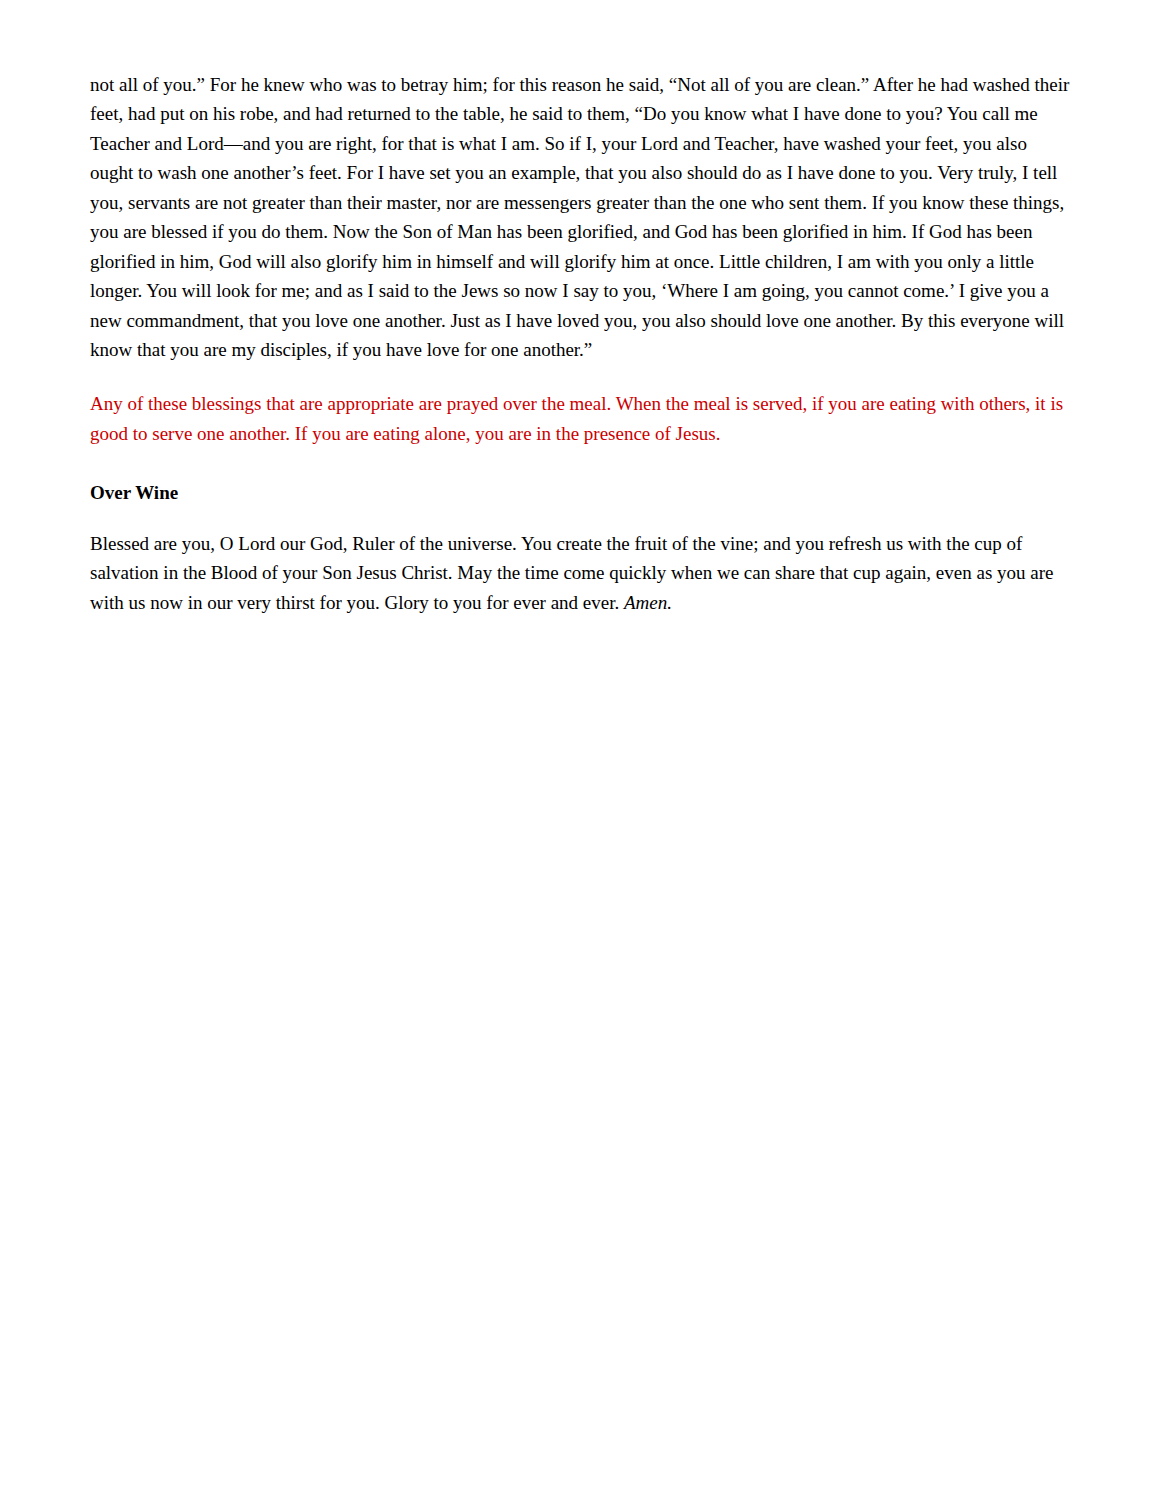not all of you.” For he knew who was to betray him; for this reason he said, “Not all of you are clean.” After he had washed their feet, had put on his robe, and had returned to the table, he said to them, “Do you know what I have done to you? You call me Teacher and Lord—and you are right, for that is what I am. So if I, your Lord and Teacher, have washed your feet, you also ought to wash one another’s feet. For I have set you an example, that you also should do as I have done to you. Very truly, I tell you, servants are not greater than their master, nor are messengers greater than the one who sent them. If you know these things, you are blessed if you do them. Now the Son of Man has been glorified, and God has been glorified in him. If God has been glorified in him, God will also glorify him in himself and will glorify him at once. Little children, I am with you only a little longer. You will look for me; and as I said to the Jews so now I say to you, ‘Where I am going, you cannot come.’ I give you a new commandment, that you love one another. Just as I have loved you, you also should love one another. By this everyone will know that you are my disciples, if you have love for one another.”
Any of these blessings that are appropriate are prayed over the meal. When the meal is served, if you are eating with others, it is good to serve one another. If you are eating alone, you are in the presence of Jesus.
Over Wine
Blessed are you, O Lord our God, Ruler of the universe. You create the fruit of the vine; and you refresh us with the cup of salvation in the Blood of your Son Jesus Christ. May the time come quickly when we can share that cup again, even as you are with us now in our very thirst for you. Glory to you for ever and ever. Amen.